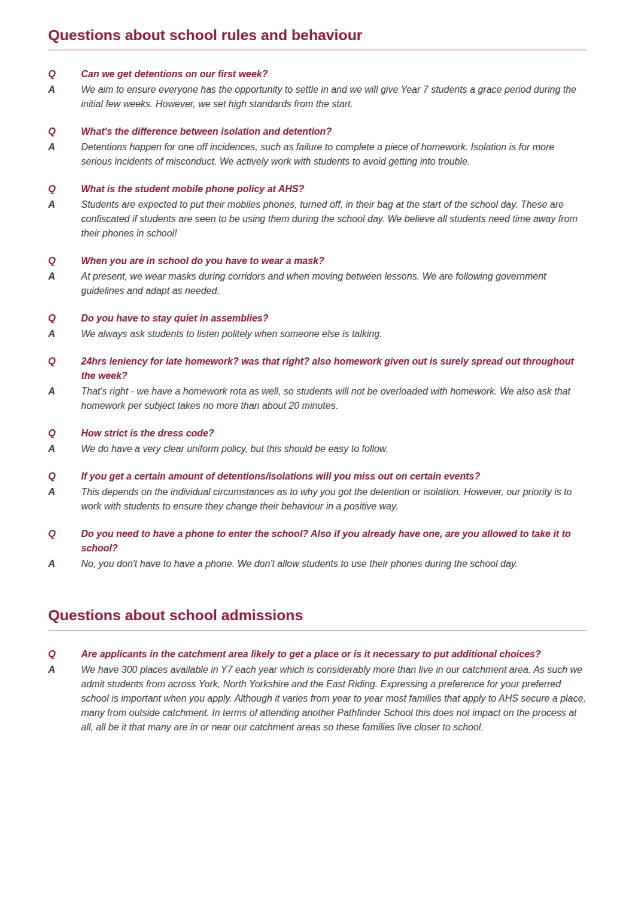Questions about school rules and behaviour
QCan we get detentions on our first week?
AWe aim to ensure everyone has the opportunity to settle in and we will give Year 7 students a grace period during the initial few weeks. However, we set high standards from the start.
QWhat's the difference between isolation and detention?
ADetentions happen for one off incidences, such as failure to complete a piece of homework. Isolation is for more serious incidents of misconduct. We actively work with students to avoid getting into trouble.
QWhat is the student mobile phone policy at AHS?
AStudents are expected to put their mobiles phones, turned off, in their bag at the start of the school day. These are confiscated if students are seen to be using them during the school day. We believe all students need time away from their phones in school!
QWhen you are in school do you have to wear a mask?
AAt present, we wear masks during corridors and when moving between lessons. We are following government guidelines and adapt as needed.
QDo you have to stay quiet in assemblies?
AWe always ask students to listen politely when someone else is talking.
Q24hrs leniency for late homework? was that right? also homework given out is surely spread out throughout the week?
AThat's right - we have a homework rota as well, so students will not be overloaded with homework. We also ask that homework per subject takes no more than about 20 minutes.
QHow strict is the dress code?
AWe do have a very clear uniform policy, but this should be easy to follow.
QIf you get a certain amount of detentions/isolations will you miss out on certain events?
AThis depends on the individual circumstances as to why you got the detention or isolation. However, our priority is to work with students to ensure they change their behaviour in a positive way.
QDo you need to have a phone to enter the school? Also if you already have one, are you allowed to take it to school?
ANo, you don't have to have a phone. We don't allow students to use their phones during the school day.
Questions about school admissions
QAre applicants in the catchment area likely to get a place or is it necessary to put additional choices?
AWe have 300 places available in Y7 each year which is considerably more than live in our catchment area. As such we admit students from across York, North Yorkshire and the East Riding. Expressing a preference for your preferred school is important when you apply. Although it varies from year to year most families that apply to AHS secure a place, many from outside catchment. In terms of attending another Pathfinder School this does not impact on the process at all, all be it that many are in or near our catchment areas so these families live closer to school.